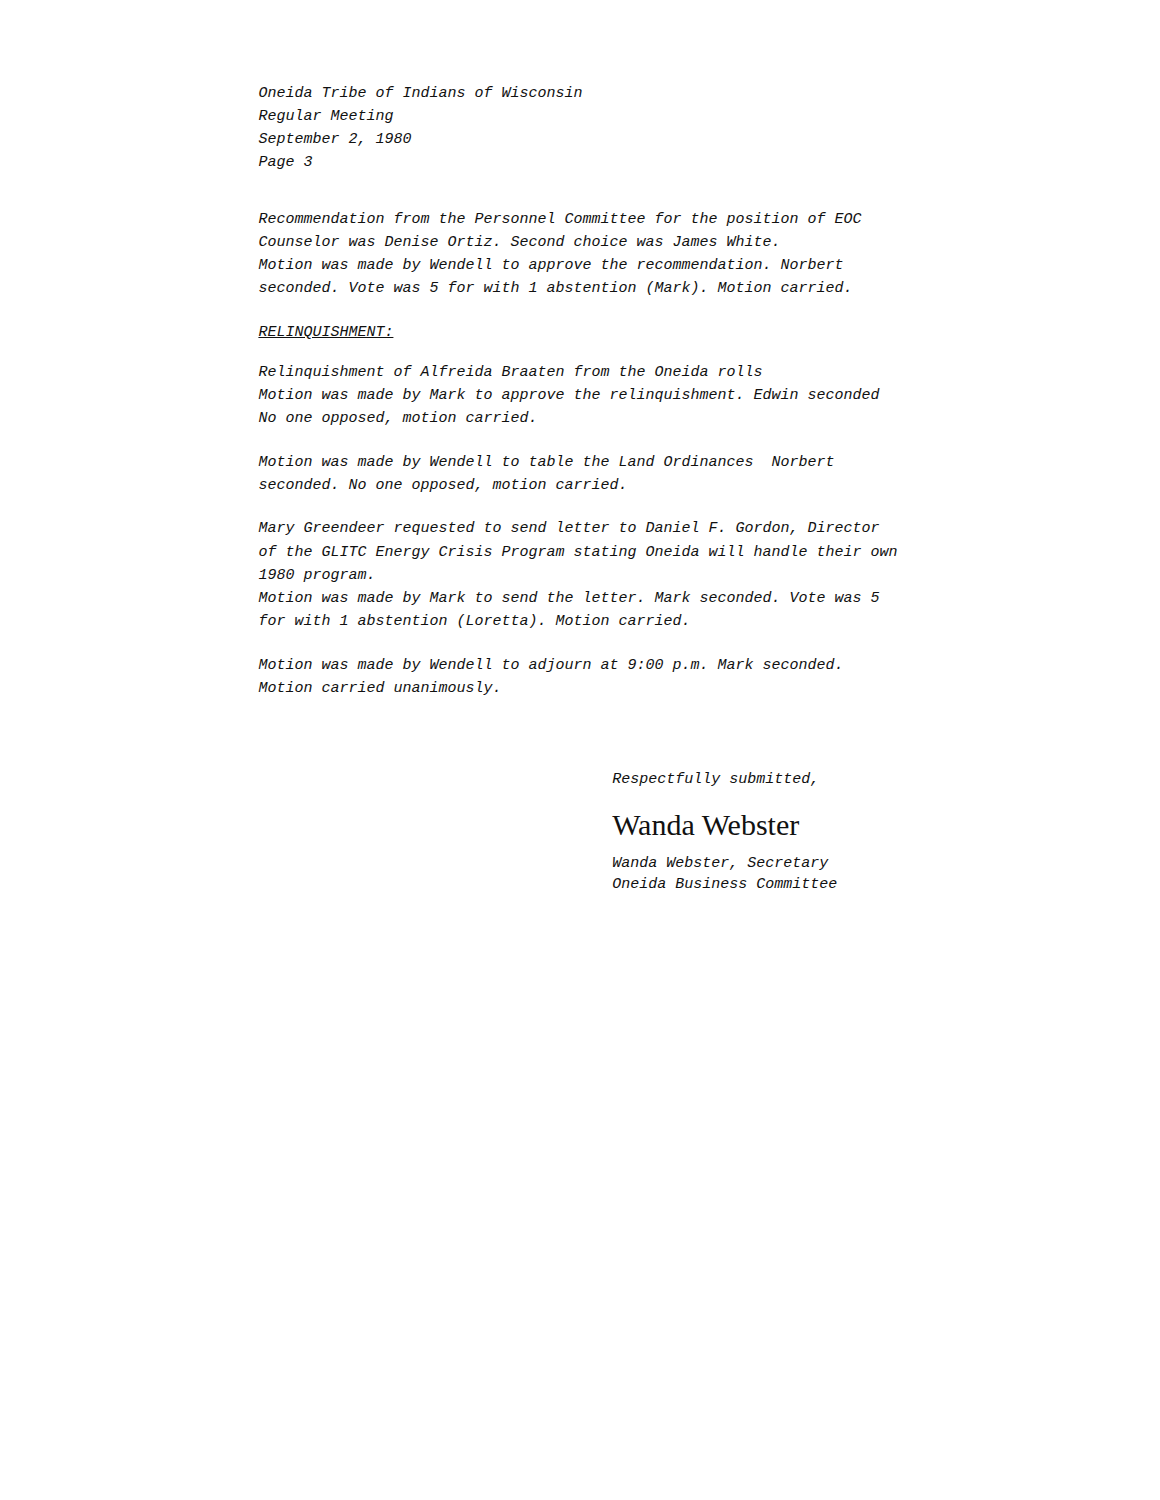Oneida Tribe of Indians of Wisconsin
Regular Meeting
September 2, 1980
Page 3
Recommendation from the Personnel Committee for the position of EOC Counselor was Denise Ortiz. Second choice was James White.
Motion was made by Wendell to approve the recommendation. Norbert seconded. Vote was 5 for with 1 abstention (Mark). Motion carried.
RELINQUISHMENT:
Relinquishment of Alfreida Braaten from the Oneida rolls
Motion was made by Mark to approve the relinquishment. Edwin seconded No one opposed, motion carried.
Motion was made by Wendell to table the Land Ordinances Norbert seconded. No one opposed, motion carried.
Mary Greendeer requested to send letter to Daniel F. Gordon, Director of the GLITC Energy Crisis Program stating Oneida will handle their own 1980 program.
Motion was made by Mark to send the letter. Mark seconded. Vote was 5 for with 1 abstention (Loretta). Motion carried.
Motion was made by Wendell to adjourn at 9:00 p.m. Mark seconded. Motion carried unanimously.
Respectfully submitted,
Wanda Webster
Wanda Webster, Secretary
Oneida Business Committee